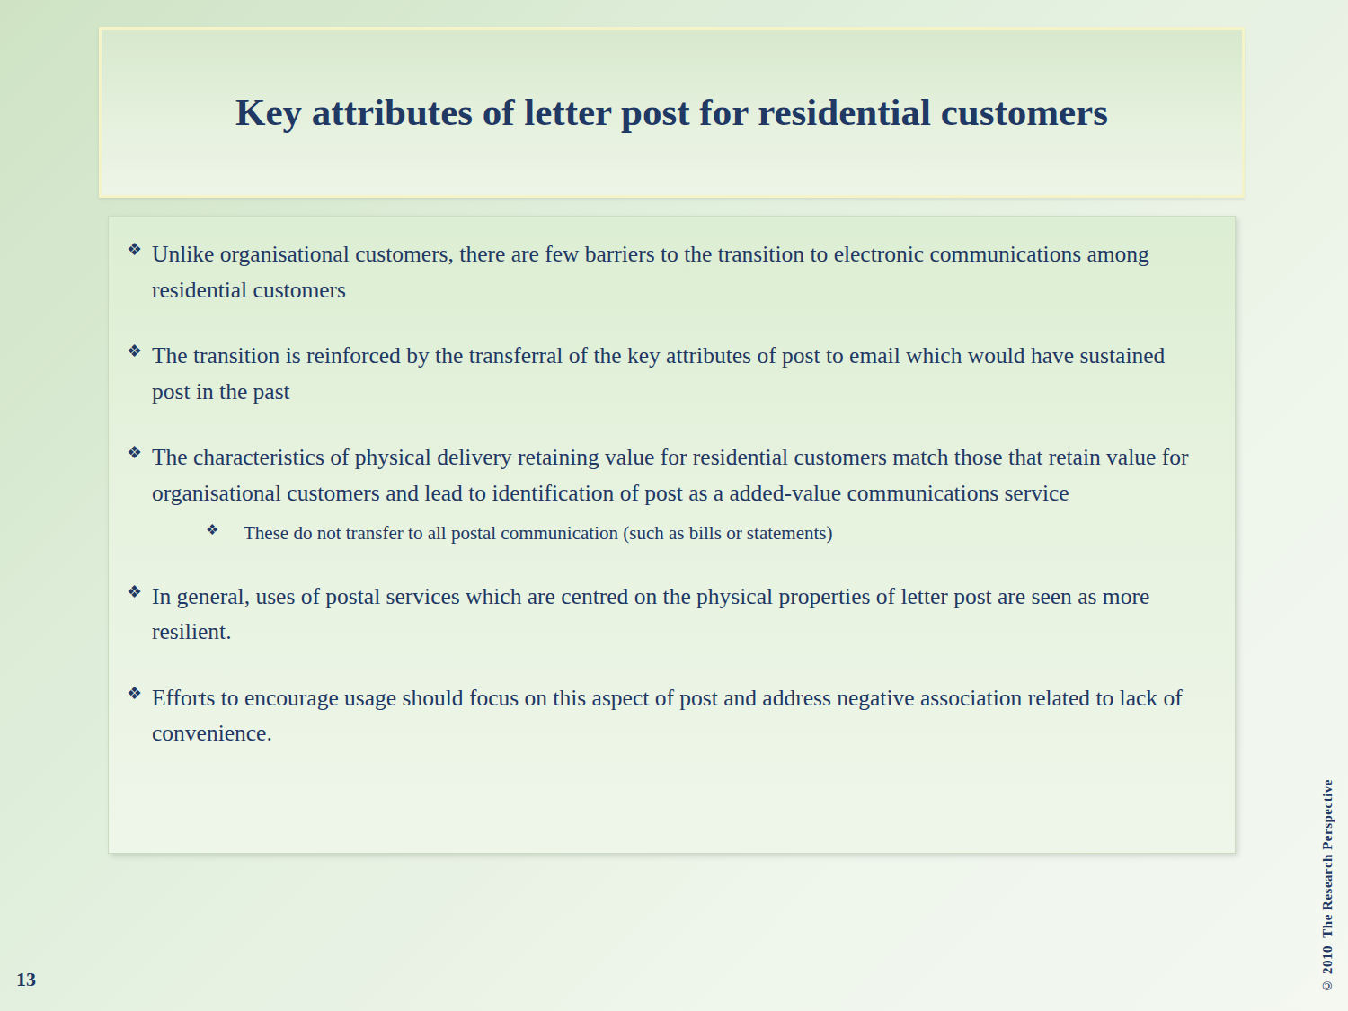Key attributes of letter post for residential customers
Unlike organisational customers, there are few barriers to the transition to electronic communications among residential customers
The transition is reinforced by the transferral of the key attributes of post to email which would have sustained post in the past
The characteristics of physical delivery retaining value for residential customers match those that retain value for organisational customers and lead to identification of post as a added-value communications service
These do not transfer to all postal communication (such as bills or statements)
In general, uses of postal services which are centred on the physical properties of letter post are seen as more resilient.
Efforts to encourage usage should focus on this aspect of post and address negative association related to lack of convenience.
13
© 2010 The Research Perspective